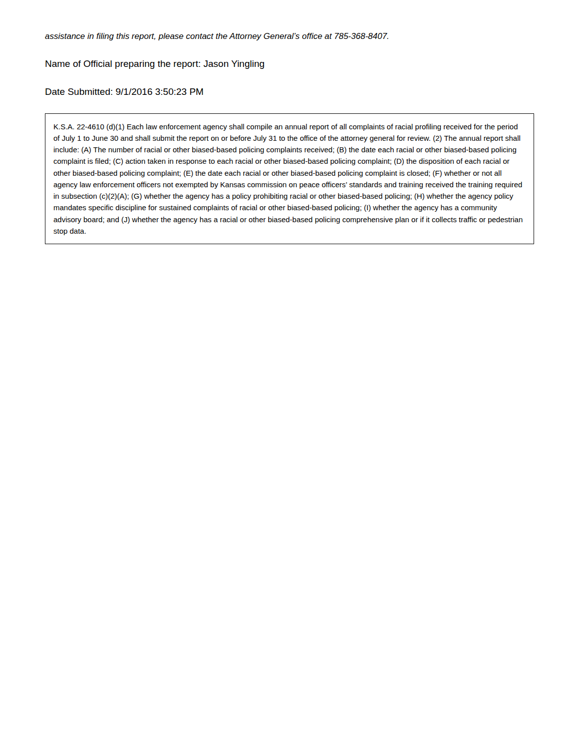assistance in filing this report, please contact the Attorney General’s office at 785-368-8407.
Name of Official preparing the report: Jason Yingling
Date Submitted: 9/1/2016 3:50:23 PM
K.S.A. 22-4610 (d)(1) Each law enforcement agency shall compile an annual report of all complaints of racial profiling received for the period of July 1 to June 30 and shall submit the report on or before July 31 to the office of the attorney general for review. (2) The annual report shall include: (A) The number of racial or other biased-based policing complaints received; (B) the date each racial or other biased-based policing complaint is filed; (C) action taken in response to each racial or other biased-based policing complaint; (D) the disposition of each racial or other biased-based policing complaint; (E) the date each racial or other biased-based policing complaint is closed; (F) whether or not all agency law enforcement officers not exempted by Kansas commission on peace officers’ standards and training received the training required in subsection (c)(2)(A); (G) whether the agency has a policy prohibiting racial or other biased-based policing; (H) whether the agency policy mandates specific discipline for sustained complaints of racial or other biased-based policing; (I) whether the agency has a community advisory board; and (J) whether the agency has a racial or other biased-based policing comprehensive plan or if it collects traffic or pedestrian stop data.